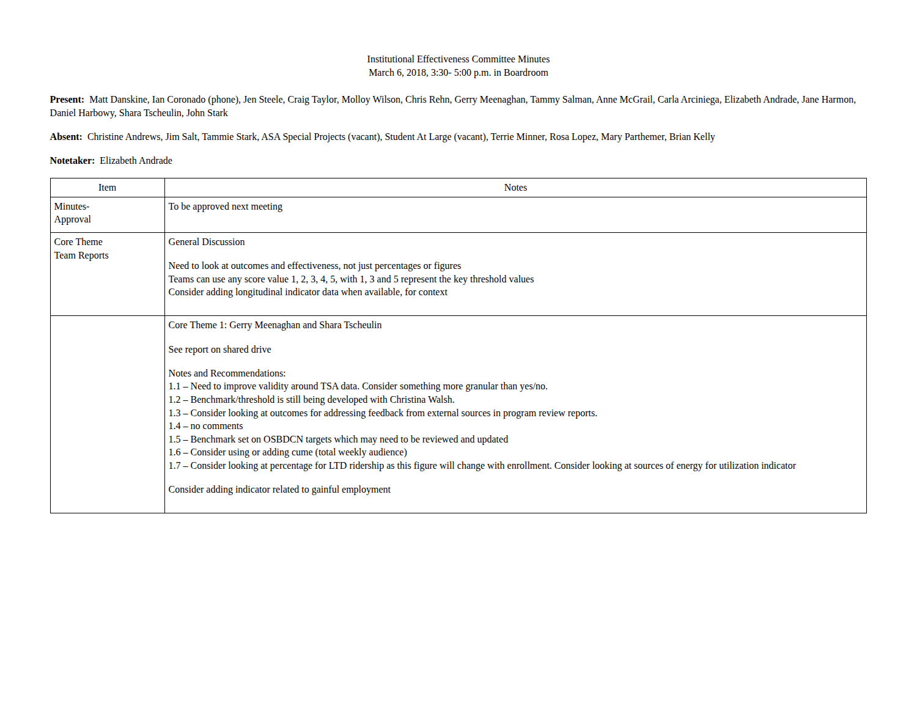Institutional Effectiveness Committee Minutes
March 6, 2018, 3:30- 5:00 p.m. in Boardroom
Present: Matt Danskine, Ian Coronado (phone), Jen Steele, Craig Taylor, Molloy Wilson, Chris Rehn, Gerry Meenaghan, Tammy Salman, Anne McGrail, Carla Arciniega, Elizabeth Andrade, Jane Harmon, Daniel Harbowy, Shara Tscheulin, John Stark
Absent: Christine Andrews, Jim Salt, Tammie Stark, ASA Special Projects (vacant), Student At Large (vacant), Terrie Minner, Rosa Lopez, Mary Parthemer, Brian Kelly
Notetaker: Elizabeth Andrade
| Item | Notes |
| --- | --- |
| Minutes- Approval | To be approved next meeting |
| Core Theme Team Reports | General Discussion Need to look at outcomes and effectiveness, not just percentages or figures Teams can use any score value 1, 2, 3, 4, 5, with 1, 3 and 5 represent the key threshold values Consider adding longitudinal indicator data when available, for context |
| | Core Theme 1: Gerry Meenaghan and Shara Tscheulin See report on shared drive Notes and Recommendations: 1.1 – Need to improve validity around TSA data. Consider something more granular than yes/no. 1.2 – Benchmark/threshold is still being developed with Christina Walsh. 1.3 – Consider looking at outcomes for addressing feedback from external sources in program review reports. 1.4 – no comments 1.5 – Benchmark set on OSBDCN targets which may need to be reviewed and updated 1.6 – Consider using or adding cume (total weekly audience) 1.7 – Consider looking at percentage for LTD ridership as this figure will change with enrollment. Consider looking at sources of energy for utilization indicator Consider adding indicator related to gainful employment |